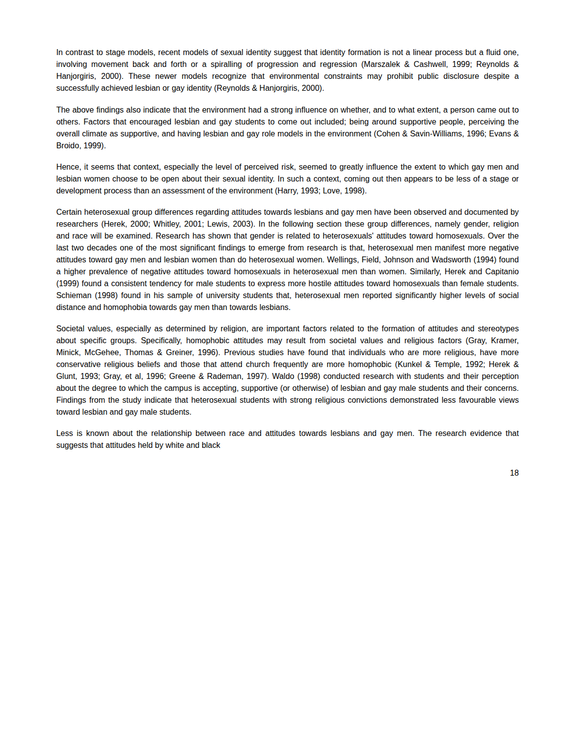In contrast to stage models, recent models of sexual identity suggest that identity formation is not a linear process but a fluid one, involving movement back and forth or a spiralling of progression and regression (Marszalek & Cashwell, 1999; Reynolds & Hanjorgiris, 2000). These newer models recognize that environmental constraints may prohibit public disclosure despite a successfully achieved lesbian or gay identity (Reynolds & Hanjorgiris, 2000).
The above findings also indicate that the environment had a strong influence on whether, and to what extent, a person came out to others. Factors that encouraged lesbian and gay students to come out included; being around supportive people, perceiving the overall climate as supportive, and having lesbian and gay role models in the environment (Cohen & Savin-Williams, 1996; Evans & Broido, 1999).
Hence, it seems that context, especially the level of perceived risk, seemed to greatly influence the extent to which gay men and lesbian women choose to be open about their sexual identity. In such a context, coming out then appears to be less of a stage or development process than an assessment of the environment (Harry, 1993; Love, 1998).
Certain heterosexual group differences regarding attitudes towards lesbians and gay men have been observed and documented by researchers (Herek, 2000; Whitley, 2001; Lewis, 2003). In the following section these group differences, namely gender, religion and race will be examined. Research has shown that gender is related to heterosexuals' attitudes toward homosexuals. Over the last two decades one of the most significant findings to emerge from research is that, heterosexual men manifest more negative attitudes toward gay men and lesbian women than do heterosexual women. Wellings, Field, Johnson and Wadsworth (1994) found a higher prevalence of negative attitudes toward homosexuals in heterosexual men than women. Similarly, Herek and Capitanio (1999) found a consistent tendency for male students to express more hostile attitudes toward homosexuals than female students. Schieman (1998) found in his sample of university students that, heterosexual men reported significantly higher levels of social distance and homophobia towards gay men than towards lesbians.
Societal values, especially as determined by religion, are important factors related to the formation of attitudes and stereotypes about specific groups. Specifically, homophobic attitudes may result from societal values and religious factors (Gray, Kramer, Minick, McGehee, Thomas & Greiner, 1996). Previous studies have found that individuals who are more religious, have more conservative religious beliefs and those that attend church frequently are more homophobic (Kunkel & Temple, 1992; Herek & Glunt, 1993; Gray, et al, 1996; Greene & Rademan, 1997). Waldo (1998) conducted research with students and their perception about the degree to which the campus is accepting, supportive (or otherwise) of lesbian and gay male students and their concerns. Findings from the study indicate that heterosexual students with strong religious convictions demonstrated less favourable views toward lesbian and gay male students.
Less is known about the relationship between race and attitudes towards lesbians and gay men. The research evidence that suggests that attitudes held by white and black
18